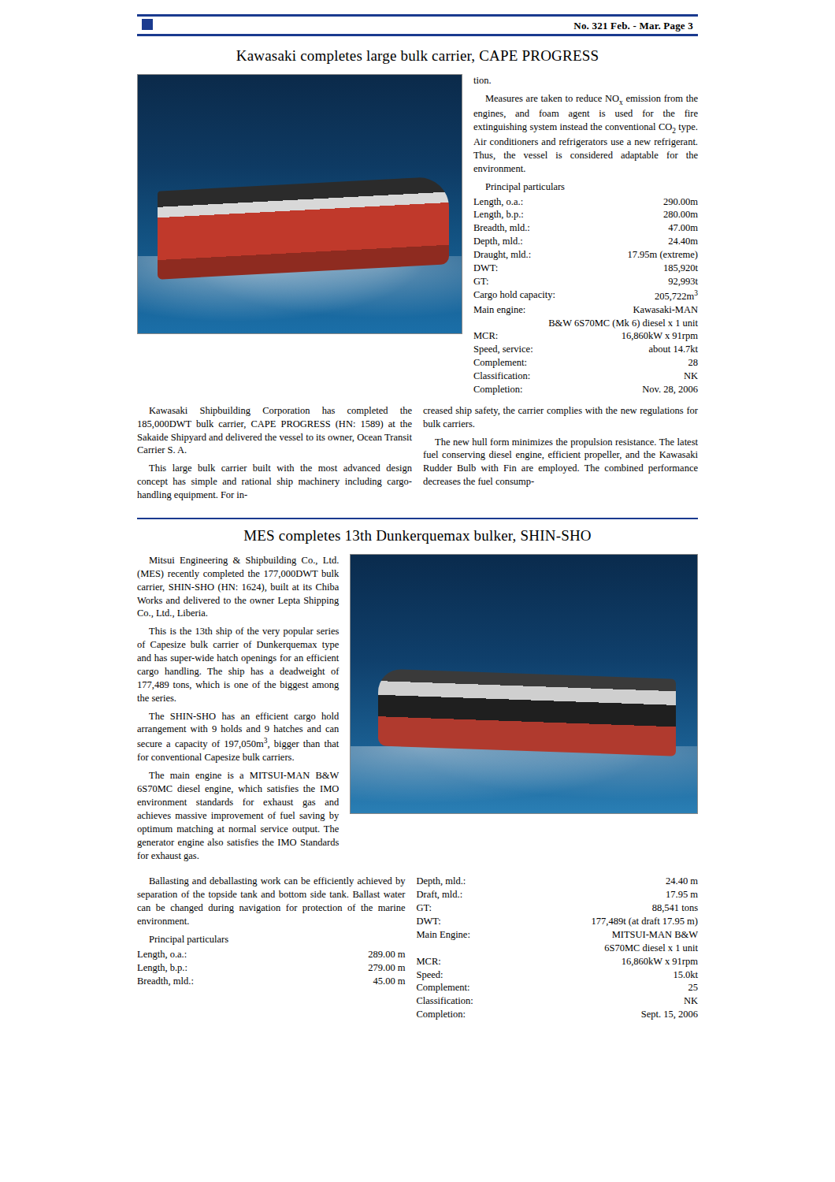No. 321 Feb. - Mar. Page 3
Kawasaki completes large bulk carrier, CAPE PROGRESS
tion.
Measures are taken to reduce NOx emission from the engines, and foam agent is used for the fire extinguishing system instead the conventional CO2 type. Air conditioners and refrigerators use a new refrigerant. Thus, the vessel is considered adaptable for the environment.
Principal particulars
| Length, o.a.: | 290.00m |
| Length, b.p.: | 280.00m |
| Breadth, mld.: | 47.00m |
| Depth, mld.: | 24.40m |
| Draught, mld.: | 17.95m (extreme) |
| DWT: | 185,920t |
| GT: | 92,993t |
| Cargo hold capacity: | 205,722m 3 |
| Main engine: | Kawasaki-MAN |
| B&W 6S70MC (Mk 6) diesel x 1 unit |
| MCR: | 16,860kW x 91rpm |
| Speed, service: | about 14.7kt |
| Complement: | 28 |
| Classification: | NK |
| Completion: | Nov. 28, 2006 |
Kawasaki Shipbuilding Corporation has completed the 185,000DWT bulk carrier, CAPE PROGRESS (HN: 1589) at the Sakaide Shipyard and delivered the vessel to its owner, Ocean Transit Carrier S. A.
This large bulk carrier built with the most advanced design concept has simple and rational ship machinery including cargo-handling equipment. For in-
creased ship safety, the carrier complies with the new regulations for bulk carriers.
The new hull form minimizes the propulsion resistance. The latest fuel conserving diesel engine, efficient propeller, and the Kawasaki Rudder Bulb with Fin are employed. The combined performance decreases the fuel consump-
MES completes 13th Dunkerquemax bulker, SHIN-SHO
Mitsui Engineering & Shipbuilding Co., Ltd. (MES) recently completed the 177,000DWT bulk carrier, SHIN-SHO (HN: 1624), built at its Chiba Works and delivered to the owner Lepta Shipping Co., Ltd., Liberia.
This is the 13th ship of the very popular series of Capesize bulk carrier of Dunkerquemax type and has super-wide hatch openings for an efficient cargo handling. The ship has a deadweight of 177,489 tons, which is one of the biggest among the series.
The SHIN-SHO has an efficient cargo hold arrangement with 9 holds and 9 hatches and can secure a capacity of 197,050m3, bigger than that for conventional Capesize bulk carriers.
The main engine is a MITSUI-MAN B&W 6S70MC diesel engine, which satisfies the IMO environment standards for exhaust gas and achieves massive improvement of fuel saving by optimum matching at normal service output. The generator engine also satisfies the IMO Standards for exhaust gas.
Ballasting and deballasting work can be efficiently achieved by separation of the topside tank and bottom side tank. Ballast water can be changed during navigation for protection of the marine environment.
Principal particulars
| Length, o.a.: | 289.00 m |
| Length, b.p.: | 279.00 m |
| Breadth, mld.: | 45.00 m |
| Depth, mld.: | 24.40 m |
| Draft, mld.: | 17.95 m |
| GT: | 88,541 tons |
| DWT: | 177,489t (at draft 17.95 m) |
| Main Engine: | MITSUI-MAN B&W |
| 6S70MC diesel x 1 unit |
| MCR: | 16,860kW x 91rpm |
| Speed: | 15.0kt |
| Complement: | 25 |
| Classification: | NK |
| Completion: | Sept. 15, 2006 |